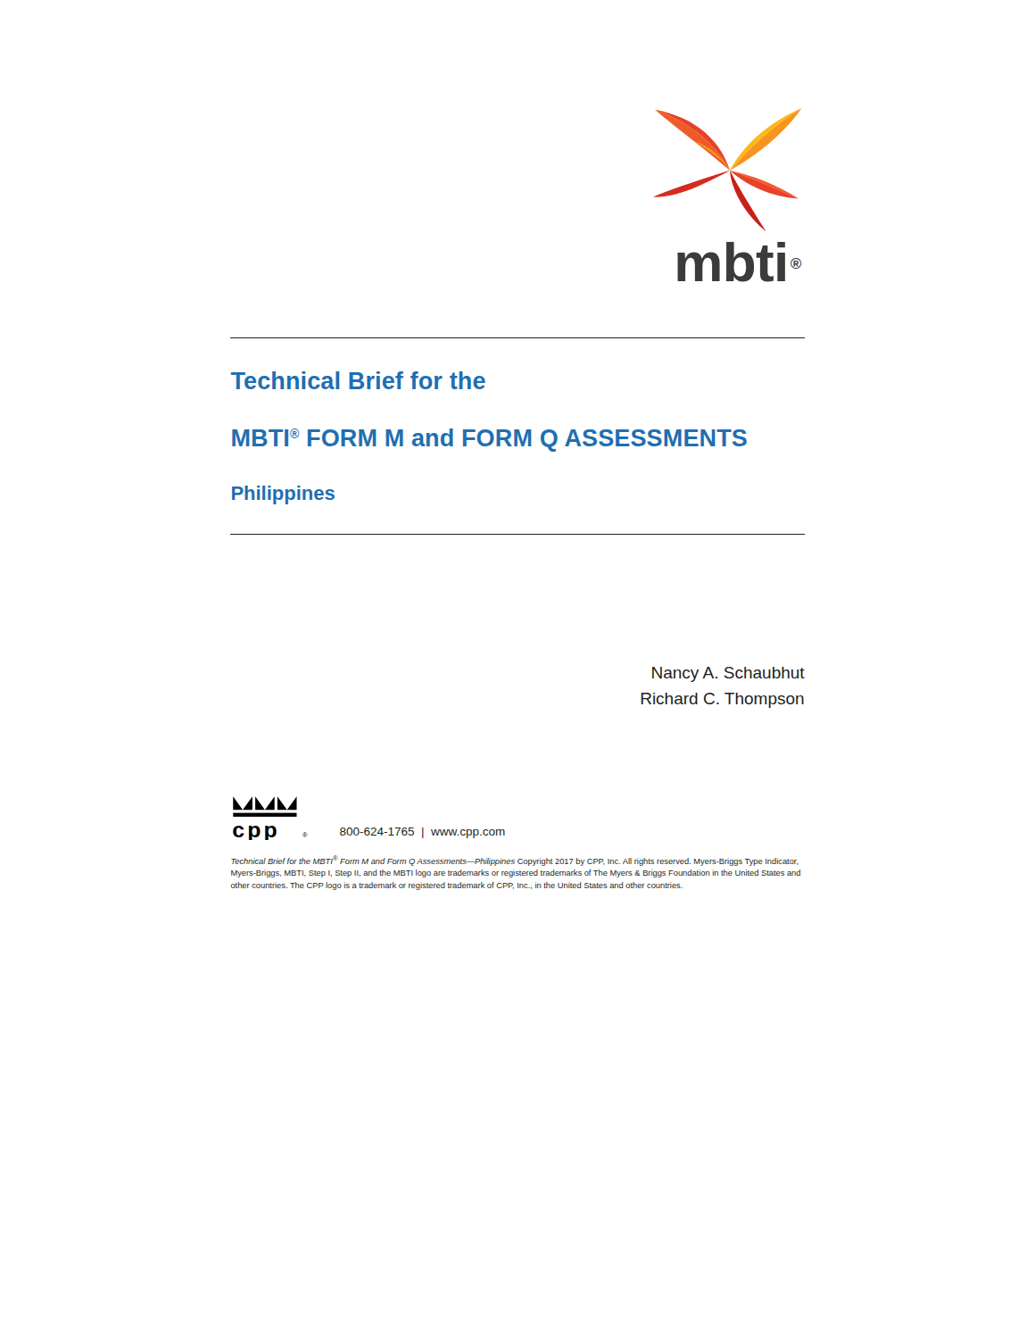mbti®
Technical Brief for the MBTI® FORM M and FORM Q ASSESSMENTS
Philippines
Nancy A. Schaubhut
Richard C. Thompson
cpp ®
800-624-1765 | www.cpp.com
Technical Brief for the MBTI® Form M and Form Q Assessments—Philippines Copyright 2017 by CPP, Inc. All rights reserved. Myers-Briggs Type Indicator, Myers-Briggs, MBTI, Step I, Step II, and the MBTI logo are trademarks or registered trademarks of The Myers & Briggs Foundation in the United States and other countries. The CPP logo is a trademark or registered trademark of CPP, Inc., in the United States and other countries.